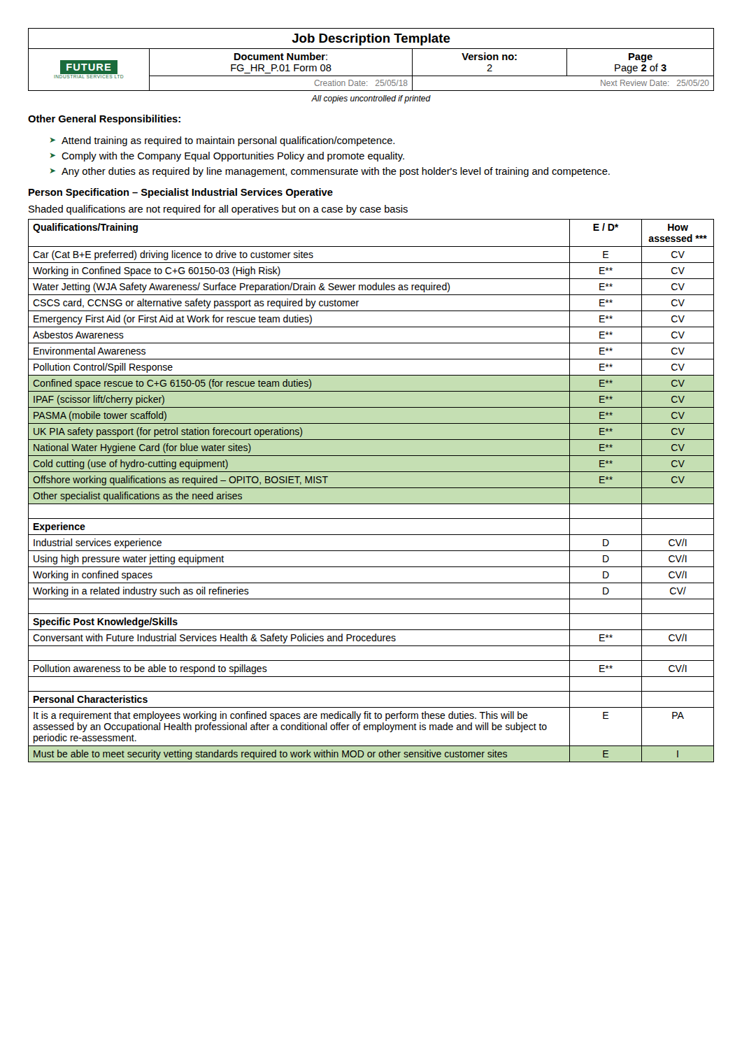| Job Description Template |
| FUTURE INDUSTRIAL SERVICES LTD | Document Number : FG_HR_P.01 Form 08 | Version no: 2 | Page Page 2 of 3 |
| Creation Date: 25/05/18 | Next Review Date: 25/05/20 |
All copies uncontrolled if printed
Other General Responsibilities:
Attend training as required to maintain personal qualification/competence.
Comply with the Company Equal Opportunities Policy and promote equality.
Any other duties as required by line management, commensurate with the post holder's level of training and competence.
Person Specification – Specialist Industrial Services Operative
Shaded qualifications are not required for all operatives but on a case by case basis
| Qualifications/Training | E / D* | How assessed *** |
| --- | --- | --- |
| Car (Cat B+E preferred) driving licence to drive to customer sites | E | CV |
| Working in Confined Space to C+G 60150-03 (High Risk) | E** | CV |
| Water Jetting (WJA Safety Awareness/ Surface Preparation/Drain & Sewer modules as required) | E** | CV |
| CSCS card, CCNSG or alternative safety passport as required by customer | E** | CV |
| Emergency First Aid (or First Aid at Work for rescue team duties) | E** | CV |
| Asbestos Awareness | E** | CV |
| Environmental Awareness | E** | CV |
| Pollution Control/Spill Response | E** | CV |
| Confined space rescue to C+G 6150-05 (for rescue team duties) | E** | CV |
| IPAF (scissor lift/cherry picker) | E** | CV |
| PASMA (mobile tower scaffold) | E** | CV |
| UK PIA safety passport (for petrol station forecourt operations) | E** | CV |
| National Water Hygiene Card (for blue water sites) | E** | CV |
| Cold cutting (use of hydro-cutting equipment) | E** | CV |
| Offshore working qualifications as required – OPITO, BOSIET, MIST | E** | CV |
| Other specialist qualifications as the need arises | | |
| Experience | | |
| Industrial services experience | D | CV/I |
| Using high pressure water jetting equipment | D | CV/I |
| Working in confined spaces | D | CV/I |
| Working in a related industry such as oil refineries | D | CV/ |
| Specific Post Knowledge/Skills | | |
| Conversant with Future Industrial Services Health & Safety Policies and Procedures | E** | CV/I |
| Pollution awareness to be able to respond to spillages | E** | CV/I |
| Personal Characteristics | | |
| It is a requirement that employees working in confined spaces are medically fit to perform these duties. This will be assessed by an Occupational Health professional after a conditional offer of employment is made and will be subject to periodic re-assessment. | E | PA |
| Must be able to meet security vetting standards required to work within MOD or other sensitive customer sites | E | I |